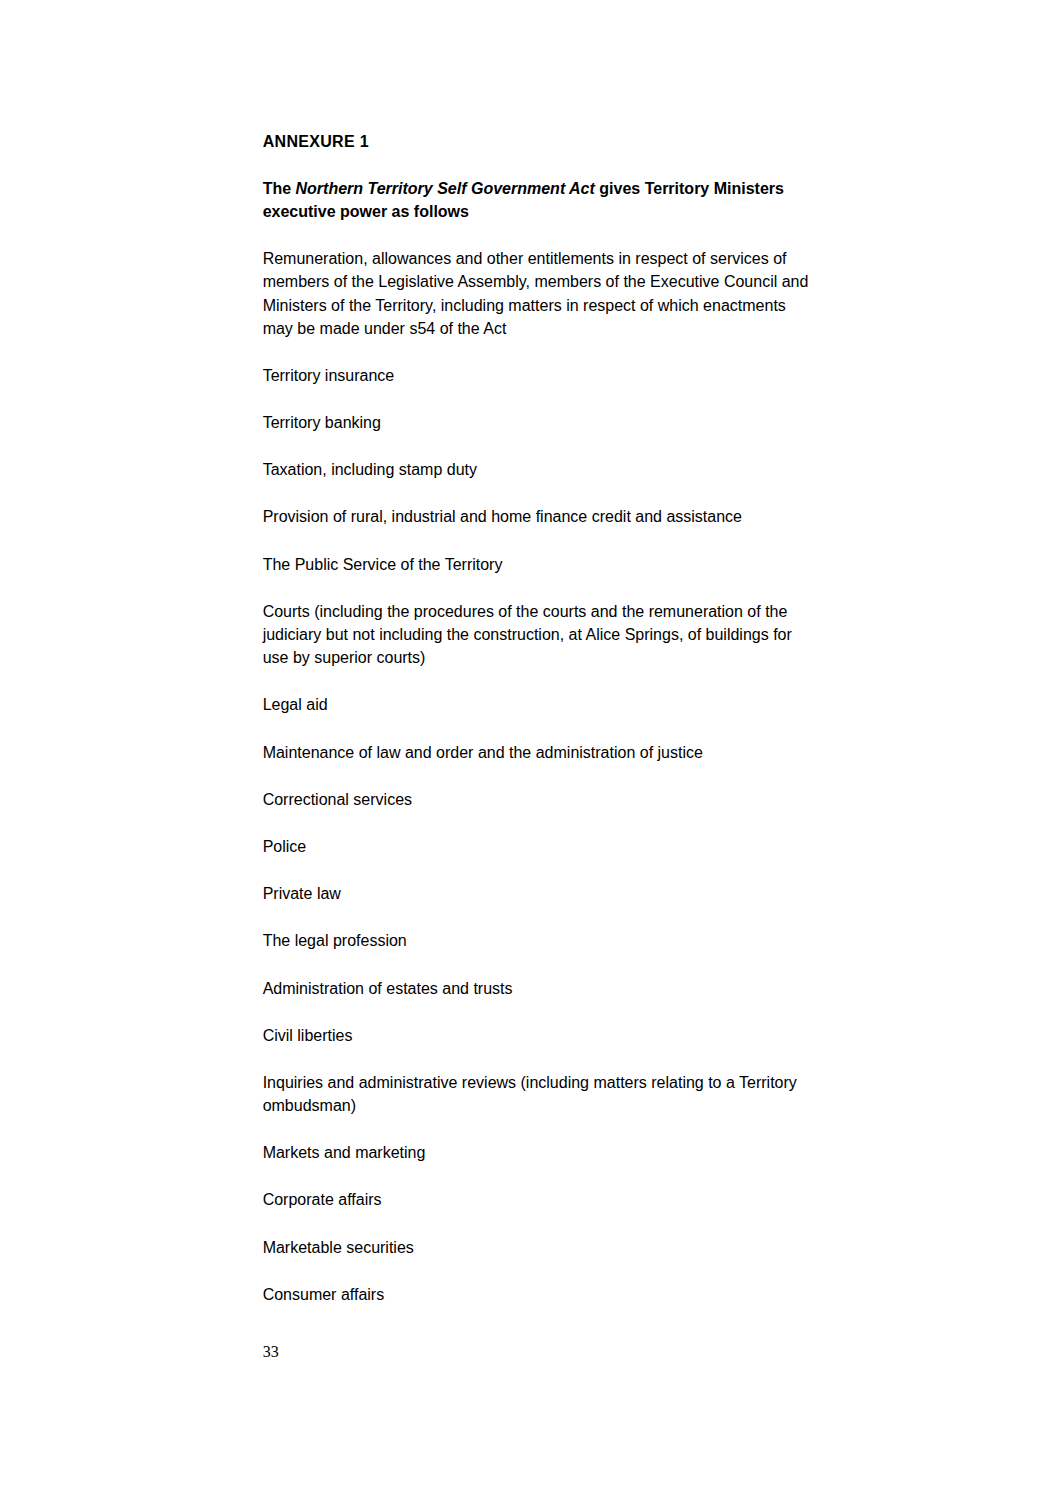ANNEXURE 1
The Northern Territory Self Government Act gives Territory Ministers executive power as follows
Remuneration, allowances and other entitlements in respect of services of members of the Legislative Assembly, members of the Executive Council and Ministers of the Territory, including matters in respect of which enactments may be made under s54 of the Act
Territory insurance
Territory banking
Taxation, including stamp duty
Provision of rural, industrial and home finance credit and assistance
The Public Service of the Territory
Courts (including the procedures of the courts and the remuneration of the judiciary but not including the construction, at Alice Springs, of buildings for use by superior courts)
Legal aid
Maintenance of law and order and the administration of justice
Correctional services
Police
Private law
The legal profession
Administration of estates and trusts
Civil liberties
Inquiries and administrative reviews (including matters relating to a Territory ombudsman)
Markets and marketing
Corporate affairs
Marketable securities
Consumer affairs
33